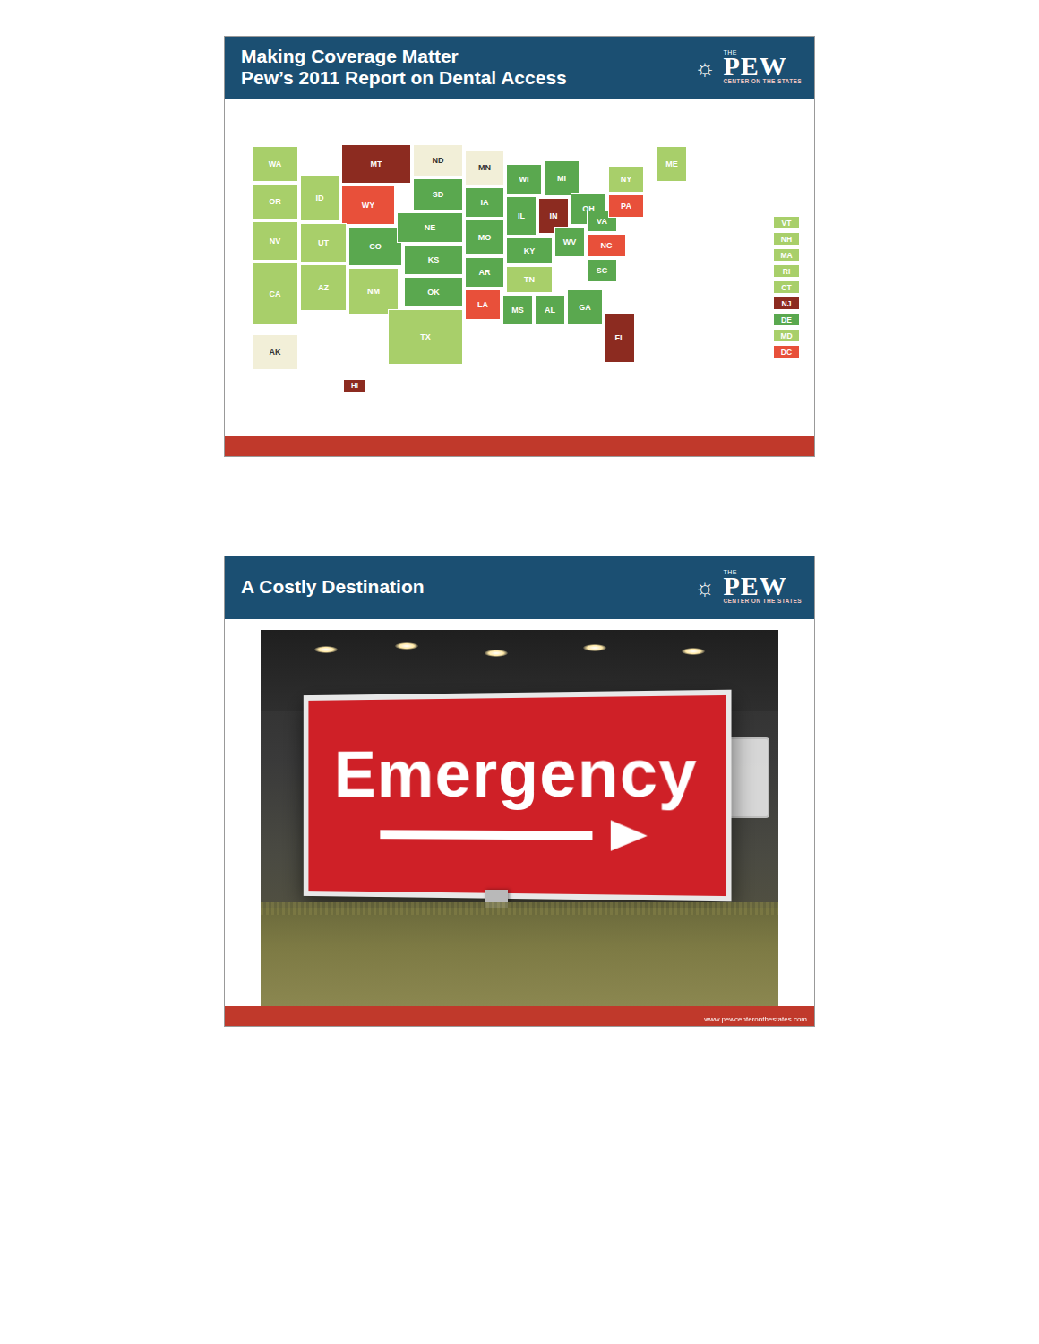Making Coverage MatterPew’s 2011 Report on Dental Access
☼ THE PEW CENTER ON THE STATES
| | A | 6-8 | benchmarks |
| | B | 5 | benchmarks |
| | C | 4 | benchmarks |
| | D | 3 | benchmarks |
| | F | 0-2 | benchmarks |
WA
OR
ID
MT
WY
NV
CA
UT
CO
AZ
NM
AK
HI
ND
SD
NE
KS
OK
TX
MN
IA
WI
MI
MO
IL
IN
OH
AR
KY
TN
WV
LA
MS
AL
GA
FL
SC
NC
VA
NY
PA
ME
VT
NH
MA
RI
CT
NJ
DE
MD
DC
A Costly Destination
☼ THE PEW CENTER ON THE STATES
Emergency
www.pewcenteronthestates.com